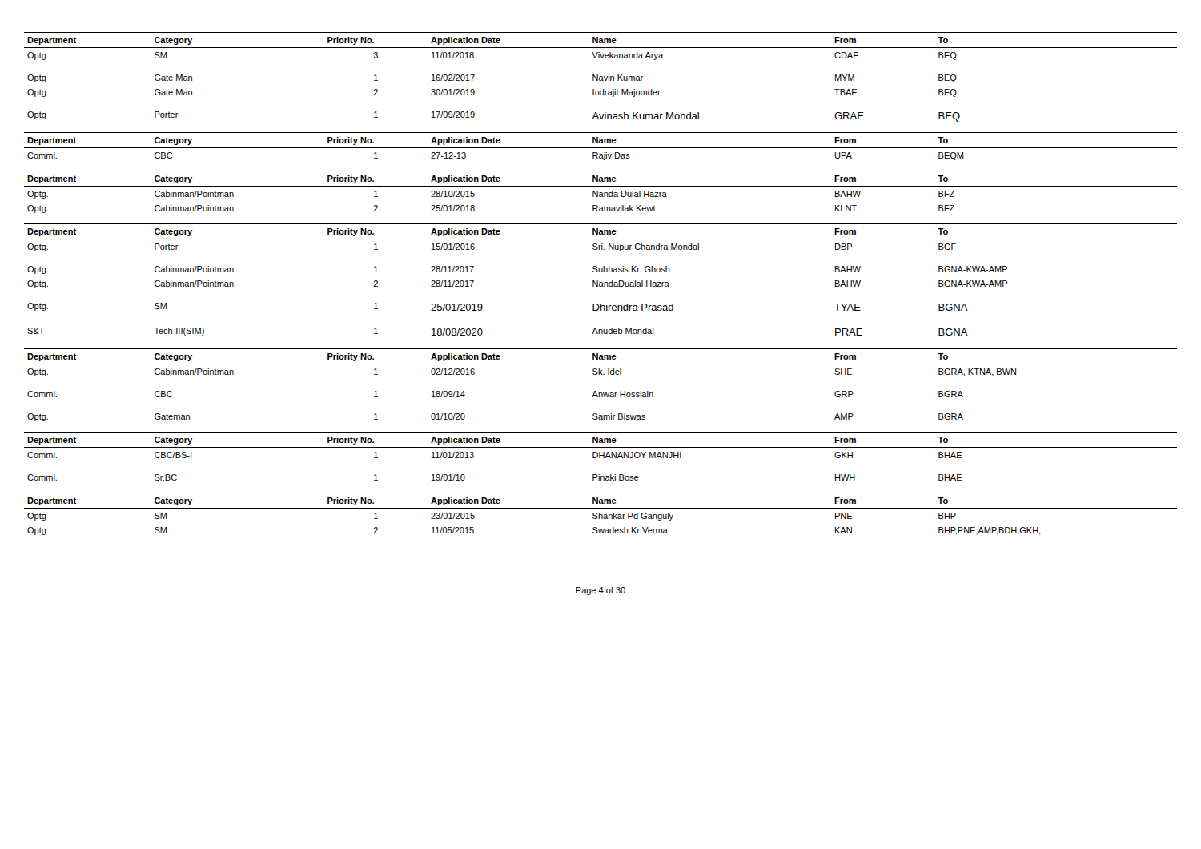| Department | Category | Priority No. | Application Date | Name | From | To |
| Optg | SM | 3 | 11/01/2018 | Vivekananda Arya | CDAE | BEQ |
| Optg | Gate Man | 1 | 16/02/2017 | Navin Kumar | MYM | BEQ |
| Optg | Gate Man | 2 | 30/01/2019 | Indrajit Majumder | TBAE | BEQ |
| Optg | Porter | 1 | 17/09/2019 | Avinash Kumar Mondal | GRAE | BEQ |
| Department | Category | Priority No. | Application Date | Name | From | To |
| Comml. | CBC | 1 | 27-12-13 | Rajiv Das | UPA | BEQM |
| Department | Category | Priority No. | Application Date | Name | From | To |
| Optg. | Cabinman/Pointman | 1 | 28/10/2015 | Nanda Dulal Hazra | BAHW | BFZ |
| Optg. | Cabinman/Pointman | 2 | 25/01/2018 | Ramavilak Kewt | KLNT | BFZ |
| Department | Category | Priority No. | Application Date | Name | From | To |
| Optg. | Porter | 1 | 15/01/2016 | Sri. Nupur Chandra Mondal | DBP | BGF |
| Optg. | Cabinman/Pointman | 1 | 28/11/2017 | Subhasis Kr. Ghosh | BAHW | BGNA-KWA-AMP |
| Optg. | Cabinman/Pointman | 2 | 28/11/2017 | NandaDualal Hazra | BAHW | BGNA-KWA-AMP |
| Optg. | SM | 1 | 25/01/2019 | Dhirendra Prasad | TYAE | BGNA |
| S&T | Tech-III(SIM) | 1 | 18/08/2020 | Anudeb Mondal | PRAE | BGNA |
| Department | Category | Priority No. | Application Date | Name | From | To |
| Optg. | Cabinman/Pointman | 1 | 02/12/2016 | Sk. Idel | SHE | BGRA, KTNA, BWN |
| Comml. | CBC | 1 | 18/09/14 | Anwar Hossiain | GRP | BGRA |
| Optg. | Gateman | 1 | 01/10/20 | Samir Biswas | AMP | BGRA |
| Department | Category | Priority No. | Application Date | Name | From | To |
| Comml. | CBC/BS-I | 1 | 11/01/2013 | DHANANJOY MANJHI | GKH | BHAE |
| Comml. | Sr.BC | 1 | 19/01/10 | Pinaki Bose | HWH | BHAE |
| Department | Category | Priority No. | Application Date | Name | From | To |
| Optg | SM | 1 | 23/01/2015 | Shankar Pd Ganguly | PNE | BHP |
| Optg | SM | 2 | 11/05/2015 | Swadesh Kr Verma | KAN | BHP,PNE,AMP,BDH,GKH, |
Page 4 of 30